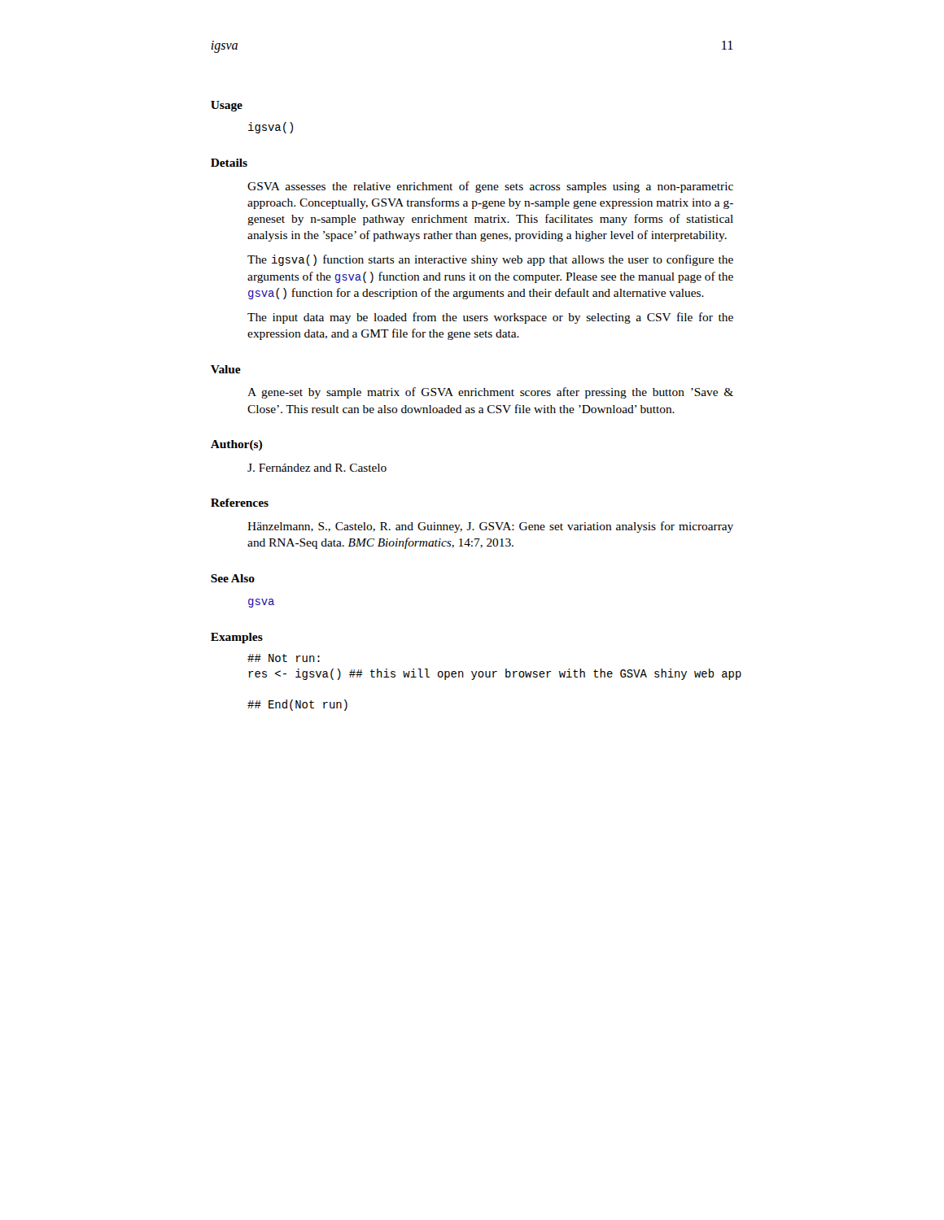igsva
11
Usage
igsva()
Details
GSVA assesses the relative enrichment of gene sets across samples using a non-parametric approach. Conceptually, GSVA transforms a p-gene by n-sample gene expression matrix into a g-geneset by n-sample pathway enrichment matrix. This facilitates many forms of statistical analysis in the ’space’ of pathways rather than genes, providing a higher level of interpretability.
The igsva() function starts an interactive shiny web app that allows the user to configure the arguments of the gsva() function and runs it on the computer. Please see the manual page of the gsva() function for a description of the arguments and their default and alternative values.
The input data may be loaded from the users workspace or by selecting a CSV file for the expression data, and a GMT file for the gene sets data.
Value
A gene-set by sample matrix of GSVA enrichment scores after pressing the button ’Save & Close’. This result can be also downloaded as a CSV file with the ’Download’ button.
Author(s)
J. Fernández and R. Castelo
References
Hänzelmann, S., Castelo, R. and Guinney, J. GSVA: Gene set variation analysis for microarray and RNA-Seq data. BMC Bioinformatics, 14:7, 2013.
See Also
gsva
Examples
## Not run: 
res <- igsva() ## this will open your browser with the GSVA shiny web app

## End(Not run)